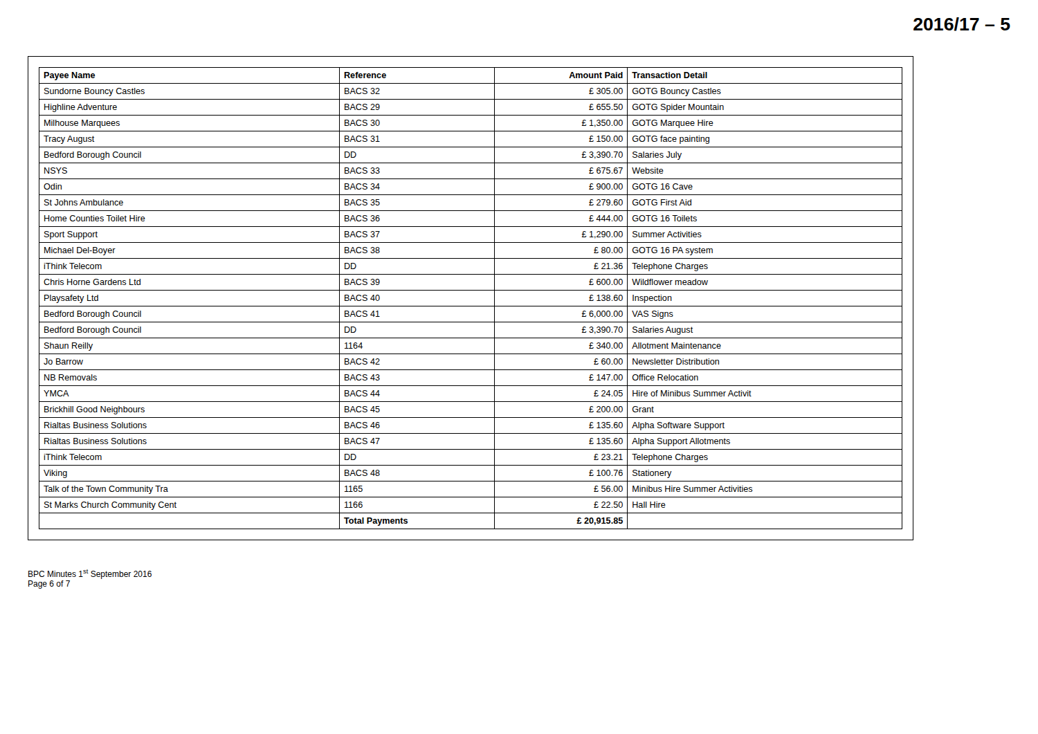2016/17 – 5
| Payee Name | Reference | Amount Paid | Transaction Detail |
| --- | --- | --- | --- |
| Sundorne Bouncy Castles | BACS 32 | £ 305.00 | GOTG Bouncy Castles |
| Highline Adventure | BACS 29 | £ 655.50 | GOTG Spider Mountain |
| Milhouse Marquees | BACS 30 | £ 1,350.00 | GOTG Marquee Hire |
| Tracy August | BACS 31 | £ 150.00 | GOTG face painting |
| Bedford Borough Council | DD | £ 3,390.70 | Salaries July |
| NSYS | BACS 33 | £ 675.67 | Website |
| Odin | BACS 34 | £ 900.00 | GOTG 16 Cave |
| St Johns Ambulance | BACS 35 | £ 279.60 | GOTG First Aid |
| Home Counties Toilet Hire | BACS 36 | £ 444.00 | GOTG 16 Toilets |
| Sport Support | BACS 37 | £ 1,290.00 | Summer Activities |
| Michael Del-Boyer | BACS 38 | £ 80.00 | GOTG 16 PA system |
| iThink Telecom | DD | £ 21.36 | Telephone Charges |
| Chris Horne Gardens Ltd | BACS 39 | £ 600.00 | Wildflower meadow |
| Playsafety Ltd | BACS 40 | £ 138.60 | Inspection |
| Bedford Borough Council | BACS 41 | £ 6,000.00 | VAS Signs |
| Bedford Borough Council | DD | £ 3,390.70 | Salaries August |
| Shaun Reilly | 1164 | £ 340.00 | Allotment Maintenance |
| Jo Barrow | BACS 42 | £ 60.00 | Newsletter Distribution |
| NB Removals | BACS 43 | £ 147.00 | Office Relocation |
| YMCA | BACS 44 | £ 24.05 | Hire of Minibus Summer Activit |
| Brickhill Good Neighbours | BACS 45 | £ 200.00 | Grant |
| Rialtas Business Solutions | BACS 46 | £ 135.60 | Alpha Software Support |
| Rialtas Business Solutions | BACS 47 | £ 135.60 | Alpha Support Allotments |
| iThink Telecom | DD | £ 23.21 | Telephone Charges |
| Viking | BACS 48 | £ 100.76 | Stationery |
| Talk of the Town Community Tra | 1165 | £ 56.00 | Minibus Hire Summer Activities |
| St Marks Church Community Cent | 1166 | £ 22.50 | Hall Hire |
| | Total Payments | £ 20,915.85 | |
BPC Minutes 1st September 2016
Page 6 of 7